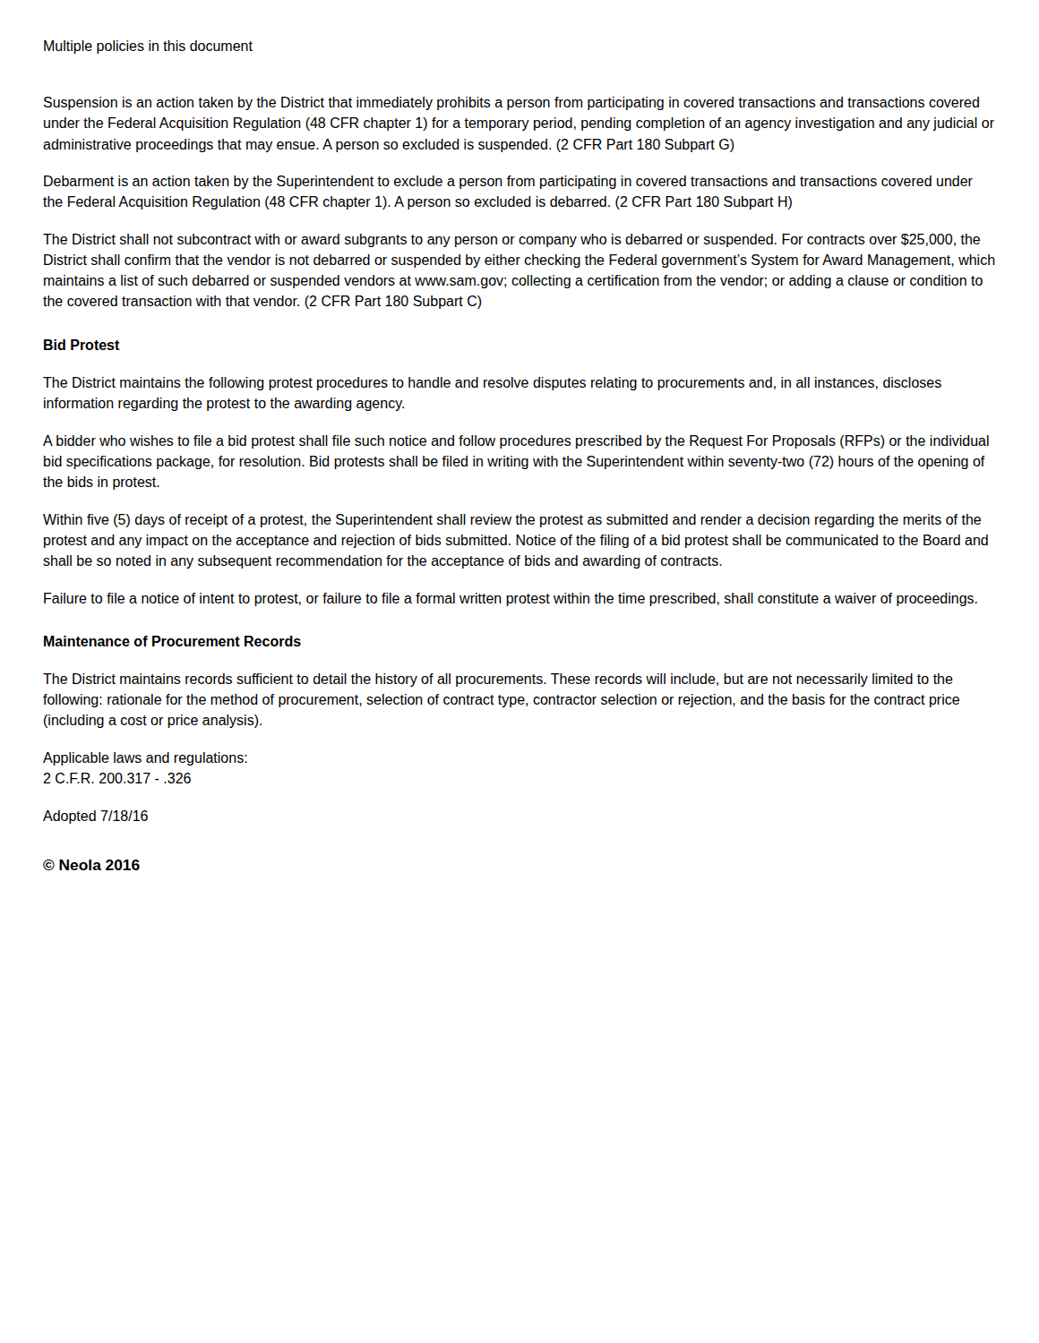Multiple policies in this document
Suspension is an action taken by the District that immediately prohibits a person from participating in covered transactions and transactions covered under the Federal Acquisition Regulation (48 CFR chapter 1) for a temporary period, pending completion of an agency investigation and any judicial or administrative proceedings that may ensue. A person so excluded is suspended. (2 CFR Part 180 Subpart G)
Debarment is an action taken by the Superintendent to exclude a person from participating in covered transactions and transactions covered under the Federal Acquisition Regulation (48 CFR chapter 1). A person so excluded is debarred. (2 CFR Part 180 Subpart H)
The District shall not subcontract with or award subgrants to any person or company who is debarred or suspended. For contracts over $25,000, the District shall confirm that the vendor is not debarred or suspended by either checking the Federal government’s System for Award Management, which maintains a list of such debarred or suspended vendors at www.sam.gov; collecting a certification from the vendor; or adding a clause or condition to the covered transaction with that vendor. (2 CFR Part 180 Subpart C)
Bid Protest
The District maintains the following protest procedures to handle and resolve disputes relating to procurements and, in all instances, discloses information regarding the protest to the awarding agency.
A bidder who wishes to file a bid protest shall file such notice and follow procedures prescribed by the Request For Proposals (RFPs) or the individual bid specifications package, for resolution. Bid protests shall be filed in writing with the Superintendent within seventy-two (72) hours of the opening of the bids in protest.
Within five (5) days of receipt of a protest, the Superintendent shall review the protest as submitted and render a decision regarding the merits of the protest and any impact on the acceptance and rejection of bids submitted. Notice of the filing of a bid protest shall be communicated to the Board and shall be so noted in any subsequent recommendation for the acceptance of bids and awarding of contracts.
Failure to file a notice of intent to protest, or failure to file a formal written protest within the time prescribed, shall constitute a waiver of proceedings.
Maintenance of Procurement Records
The District maintains records sufficient to detail the history of all procurements. These records will include, but are not necessarily limited to the following: rationale for the method of procurement, selection of contract type, contractor selection or rejection, and the basis for the contract price (including a cost or price analysis).
Applicable laws and regulations:
2 C.F.R. 200.317 - .326
Adopted 7/18/16
© Neola 2016